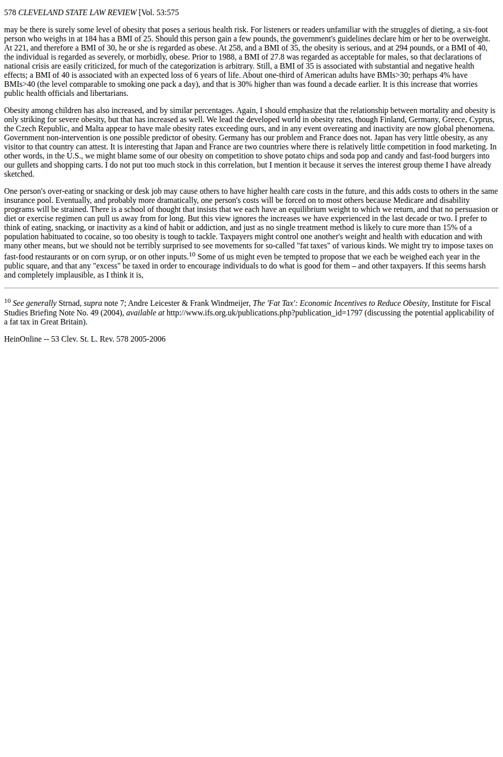578 CLEVELAND STATE LAW REVIEW [Vol. 53:575
may be there is surely some level of obesity that poses a serious health risk. For listeners or readers unfamiliar with the struggles of dieting, a six-foot person who weighs in at 184 has a BMI of 25. Should this person gain a few pounds, the government's guidelines declare him or her to be overweight. At 221, and therefore a BMI of 30, he or she is regarded as obese. At 258, and a BMI of 35, the obesity is serious, and at 294 pounds, or a BMI of 40, the individual is regarded as severely, or morbidly, obese. Prior to 1988, a BMI of 27.8 was regarded as acceptable for males, so that declarations of national crisis are easily criticized, for much of the categorization is arbitrary. Still, a BMI of 35 is associated with substantial and negative health effects; a BMI of 40 is associated with an expected loss of 6 years of life. About one-third of American adults have BMIs>30; perhaps 4% have BMIs>40 (the level comparable to smoking one pack a day), and that is 30% higher than was found a decade earlier. It is this increase that worries public health officials and libertarians.
Obesity among children has also increased, and by similar percentages. Again, I should emphasize that the relationship between mortality and obesity is only striking for severe obesity, but that has increased as well. We lead the developed world in obesity rates, though Finland, Germany, Greece, Cyprus, the Czech Republic, and Malta appear to have male obesity rates exceeding ours, and in any event overeating and inactivity are now global phenomena. Government non-intervention is one possible predictor of obesity. Germany has our problem and France does not. Japan has very little obesity, as any visitor to that country can attest. It is interesting that Japan and France are two countries where there is relatively little competition in food marketing. In other words, in the U.S., we might blame some of our obesity on competition to shove potato chips and soda pop and candy and fast-food burgers into our gullets and shopping carts. I do not put too much stock in this correlation, but I mention it because it serves the interest group theme I have already sketched.
One person's over-eating or snacking or desk job may cause others to have higher health care costs in the future, and this adds costs to others in the same insurance pool. Eventually, and probably more dramatically, one person's costs will be forced on to most others because Medicare and disability programs will be strained. There is a school of thought that insists that we each have an equilibrium weight to which we return, and that no persuasion or diet or exercise regimen can pull us away from for long. But this view ignores the increases we have experienced in the last decade or two. I prefer to think of eating, snacking, or inactivity as a kind of habit or addiction, and just as no single treatment method is likely to cure more than 15% of a population habituated to cocaine, so too obesity is tough to tackle. Taxpayers might control one another's weight and health with education and with many other means, but we should not be terribly surprised to see movements for so-called "fat taxes" of various kinds. We might try to impose taxes on fast-food restaurants or on corn syrup, or on other inputs.10 Some of us might even be tempted to propose that we each be weighed each year in the public square, and that any "excess" be taxed in order to encourage individuals to do what is good for them – and other taxpayers. If this seems harsh and completely implausible, as I think it is,
10 See generally Strnad, supra note 7; Andre Leicester & Frank Windmeijer, The 'Fat Tax': Economic Incentives to Reduce Obesity, Institute for Fiscal Studies Briefing Note No. 49 (2004), available at http://www.ifs.org.uk/publications.php?publication_id=1797 (discussing the potential applicability of a fat tax in Great Britain).
HeinOnline -- 53 Clev. St. L. Rev. 578 2005-2006